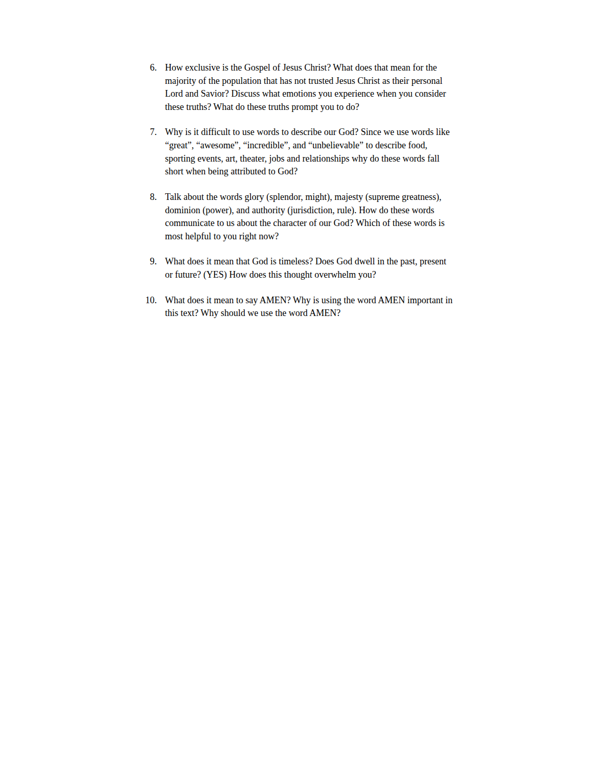How exclusive is the Gospel of Jesus Christ? What does that mean for the majority of the population that has not trusted Jesus Christ as their personal Lord and Savior? Discuss what emotions you experience when you consider these truths? What do these truths prompt you to do?
Why is it difficult to use words to describe our God? Since we use words like “great”, “awesome”, “incredible”, and “unbelievable” to describe food, sporting events, art, theater, jobs and relationships why do these words fall short when being attributed to God?
Talk about the words glory (splendor, might), majesty (supreme greatness), dominion (power), and authority (jurisdiction, rule). How do these words communicate to us about the character of our God? Which of these words is most helpful to you right now?
What does it mean that God is timeless? Does God dwell in the past, present or future? (YES) How does this thought overwhelm you?
What does it mean to say AMEN? Why is using the word AMEN important in this text? Why should we use the word AMEN?